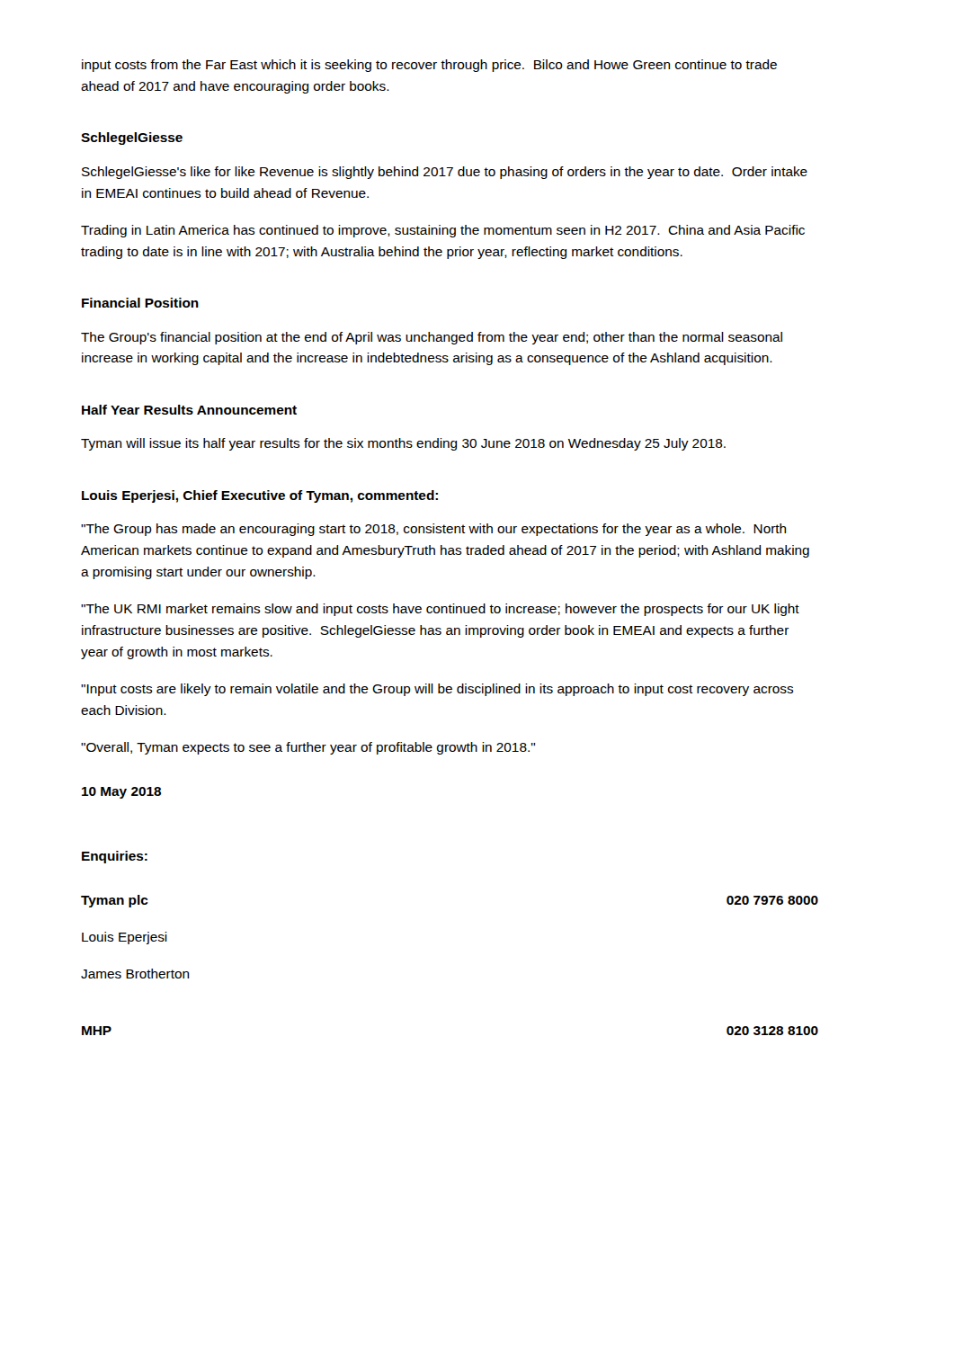input costs from the Far East which it is seeking to recover through price. Bilco and Howe Green continue to trade ahead of 2017 and have encouraging order books.
SchlegelGiesse
SchlegelGiesse's like for like Revenue is slightly behind 2017 due to phasing of orders in the year to date. Order intake in EMEAI continues to build ahead of Revenue.
Trading in Latin America has continued to improve, sustaining the momentum seen in H2 2017. China and Asia Pacific trading to date is in line with 2017; with Australia behind the prior year, reflecting market conditions.
Financial Position
The Group's financial position at the end of April was unchanged from the year end; other than the normal seasonal increase in working capital and the increase in indebtedness arising as a consequence of the Ashland acquisition.
Half Year Results Announcement
Tyman will issue its half year results for the six months ending 30 June 2018 on Wednesday 25 July 2018.
Louis Eperjesi, Chief Executive of Tyman, commented:
"The Group has made an encouraging start to 2018, consistent with our expectations for the year as a whole. North American markets continue to expand and AmesburyTruth has traded ahead of 2017 in the period; with Ashland making a promising start under our ownership.
"The UK RMI market remains slow and input costs have continued to increase; however the prospects for our UK light infrastructure businesses are positive. SchlegelGiesse has an improving order book in EMEAI and expects a further year of growth in most markets.
"Input costs are likely to remain volatile and the Group will be disciplined in its approach to input cost recovery across each Division.
"Overall, Tyman expects to see a further year of profitable growth in 2018."
10 May 2018
Enquiries:
| Tyman plc | 020 7976 8000 |
| Louis Eperjesi | |
| James Brotherton | |
| MHP | 020 3128 8100 |